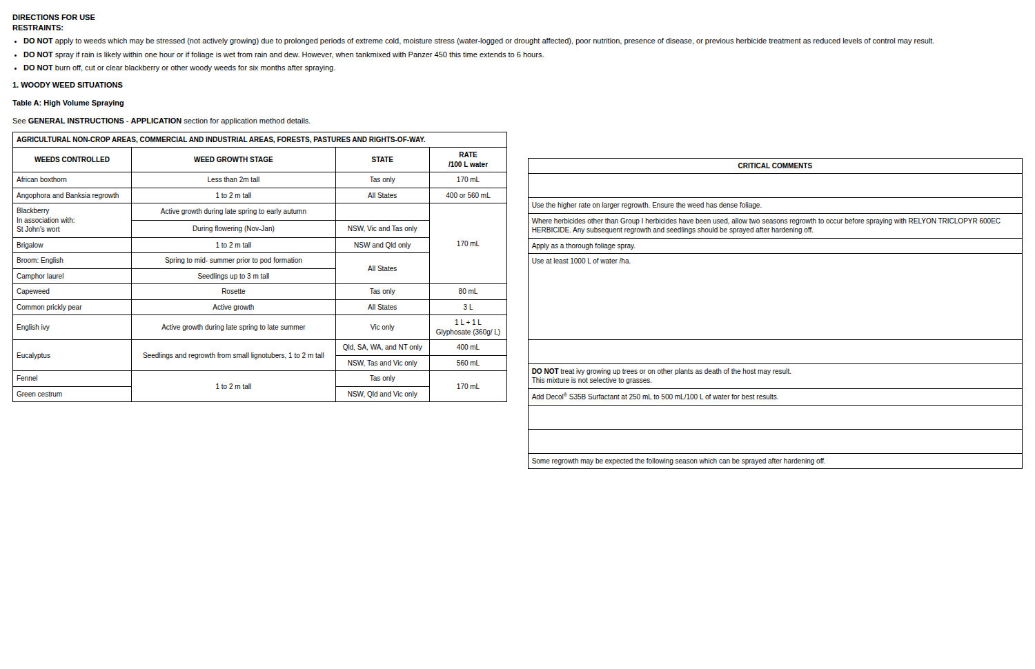DIRECTIONS FOR USE
RESTRAINTS:
DO NOT apply to weeds which may be stressed (not actively growing) due to prolonged periods of extreme cold, moisture stress (water-logged or drought affected), poor nutrition, presence of disease, or previous herbicide treatment as reduced levels of control may result.
DO NOT spray if rain is likely within one hour or if foliage is wet from rain and dew. However, when tankmixed with Panzer 450 this time extends to 6 hours.
DO NOT burn off, cut or clear blackberry or other woody weeds for six months after spraying.
1. WOODY WEED SITUATIONS
Table A: High Volume Spraying
See GENERAL INSTRUCTIONS - APPLICATION section for application method details.
| / AGRICULTURAL NON-CROP AREAS, COMMERCIAL AND INDUSTRIAL AREAS, FORESTS, PASTURES AND RIGHTS-OF-WAY. / / WEEDS CONTROLLED / WEED GROWTH STAGE / STATE / RATE /100 L water / / African boxthorn / Less than 2m tall / Tas only / 170 mL / / Angophora and Banksia regrowth / 1 to 2 m tall / All States / 400 or 560 mL / / Blackberry In association with: St John's wort / Active growth during late spring to early autumn / / 170 mL / / During flowering (Nov-Jan) / NSW, Vic and Tas only / / Brigalow / 1 to 2 m tall / NSW and Qld only / / Broom: English / Spring to mid- summer prior to pod formation / All States / / Camphor laurel / Seedlings up to 3 m tall / / Capeweed / Rosette / Tas only / 80 mL / / Common prickly pear / Active growth / All States / 3 L / / English ivy / Active growth during late spring to late summer / Vic only / 1 L + 1 L Glyphosate (360g/ L) / / Eucalyptus / Seedlings and regrowth from small lignotubers, 1 to 2 m tall / Qld, SA, WA, and NT only / 400 mL / / NSW, Tas and Vic only / 560 mL / / Fennel / 1 to 2 m tall / Tas only / 170 mL / / Green cestrum / NSW, Qld and Vic only / | | / CRITICAL COMMENTS / / --- / / Use the higher rate on larger regrowth. Ensure the weed has dense foliage. / / Where herbicides other than Group I herbicides have been used, allow two seasons regrowth to occur before spraying with RELYON TRICLOPYR 600EC HERBICIDE. Any subsequent regrowth and seedlings should be sprayed after hardening off. / / Apply as a thorough foliage spray. / / Use at least 1000 L of water /ha. / / DO NOT treat ivy growing up trees or on other plants as death of the host may result. This mixture is not selective to grasses. / / Add Decol ® S35B Surfactant at 250 mL to 500 mL/100 L of water for best results. / / Some regrowth may be expected the following season which can be sprayed after hardening off. / |